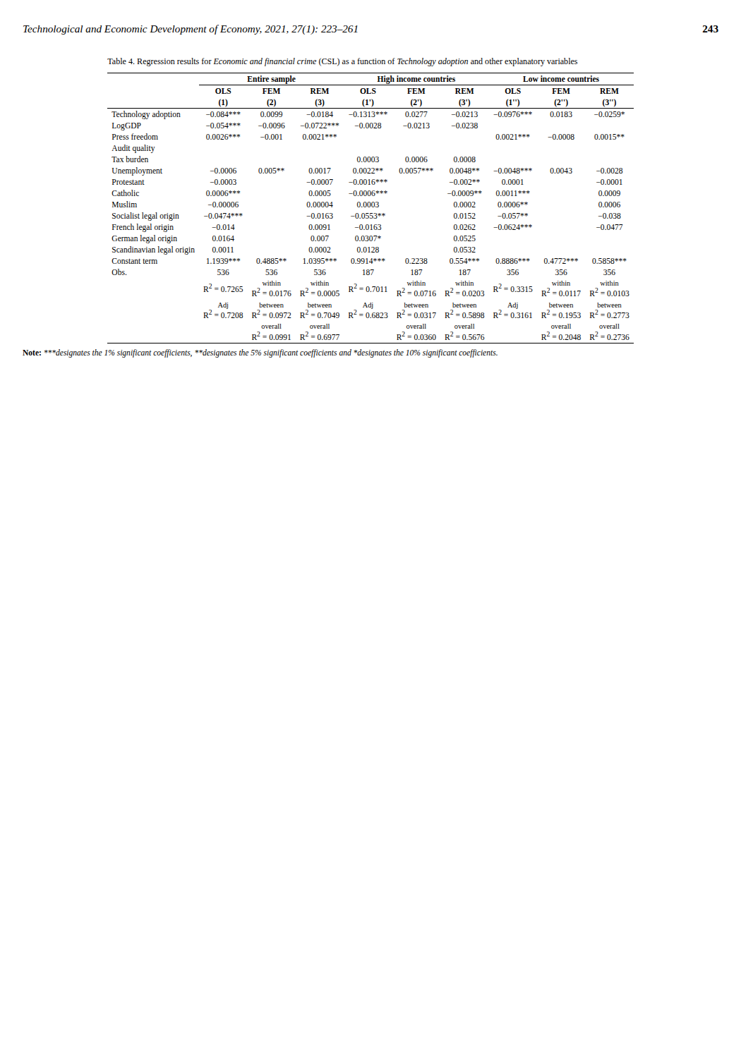243 Technological and Economic Development of Economy, 2021, 27(1): 223–261
Table 4. Regression results for Economic and financial crime (CSL) as a function of Technology adoption and other explanatory variables
| | Entire sample | High income countries | Low income countries |
| --- | --- | --- | --- |
| | OLS | FEM | REM | OLS | FEM | REM | OLS | FEM | REM |
| | (1) | (2) | (3) | (1') | (2') | (3') | (1'') | (2'') | (3'') |
| Technology adoption | −0.084*** | 0.0099 | −0.0184 | −0.1313*** | 0.0277 | −0.0213 | −0.0976*** | 0.0183 | −0.0259* |
| LogGDP | −0.054*** | −0.0096 | −0.0722*** | −0.0028 | −0.0213 | −0.0238 | | | |
| Press freedom | 0.0026*** | −0.001 | 0.0021*** | | | | 0.0021*** | −0.0008 | 0.0015** |
| Audit quality | | | | | | | | | |
| Tax burden | | | | 0.0003 | 0.0006 | 0.0008 | | | |
| Unemployment | −0.0006 | 0.005** | 0.0017 | 0.0022** | 0.0057*** | 0.0048** | −0.0048*** | 0.0043 | −0.0028 |
| Protestant | −0.0003 | | −0.0007 | −0.0016*** | | −0.002** | 0.0001 | | −0.0001 |
| Catholic | 0.0006*** | | 0.0005 | −0.0006*** | | −0.0009** | 0.0011*** | | 0.0009 |
| Muslim | −0.00006 | | 0.00004 | 0.0003 | | 0.0002 | 0.0006** | | 0.0006 |
| Socialist legal origin | −0.0474*** | | −0.0163 | −0.0553** | | 0.0152 | −0.057** | | −0.038 |
| French legal origin | −0.014 | | 0.0091 | −0.0163 | | 0.0262 | −0.0624*** | | −0.0477 |
| German legal origin | 0.0164 | | 0.007 | 0.0307* | | 0.0525 | | | |
| Scandinavian legal origin | 0.0011 | | 0.0002 | 0.0128 | | 0.0532 | | | |
| Constant term | 1.1939*** | 0.4885** | 1.0395*** | 0.9914*** | 0.2238 | 0.554*** | 0.8886*** | 0.4772*** | 0.5858*** |
| Obs. | 536 | 536 | 536 | 187 | 187 | 187 | 356 | 356 | 356 |
| | R 2 = 0.7265 | within R 2 = 0.0176 | within R 2 = 0.0005 | R 2 = 0.7011 | within R 2 = 0.0716 | within R 2 = 0.0203 | R 2 = 0.3315 | within R 2 = 0.0117 | within R 2 = 0.0103 |
| | Adj R 2 = 0.7208 | between R 2 = 0.0972 | between R 2 = 0.7049 | Adj R 2 = 0.6823 | between R 2 = 0.0317 | between R 2 = 0.5898 | Adj R 2 = 0.3161 | between R 2 = 0.1953 | between R 2 = 0.2773 |
| | | overall R 2 = 0.0991 | overall R 2 = 0.6977 | | overall R 2 = 0.0360 | overall R 2 = 0.5676 | | overall R 2 = 0.2048 | overall R 2 = 0.2736 |
Note: ***designates the 1% significant coefficients, **designates the 5% significant coefficients and *designates the 10% significant coefficients.